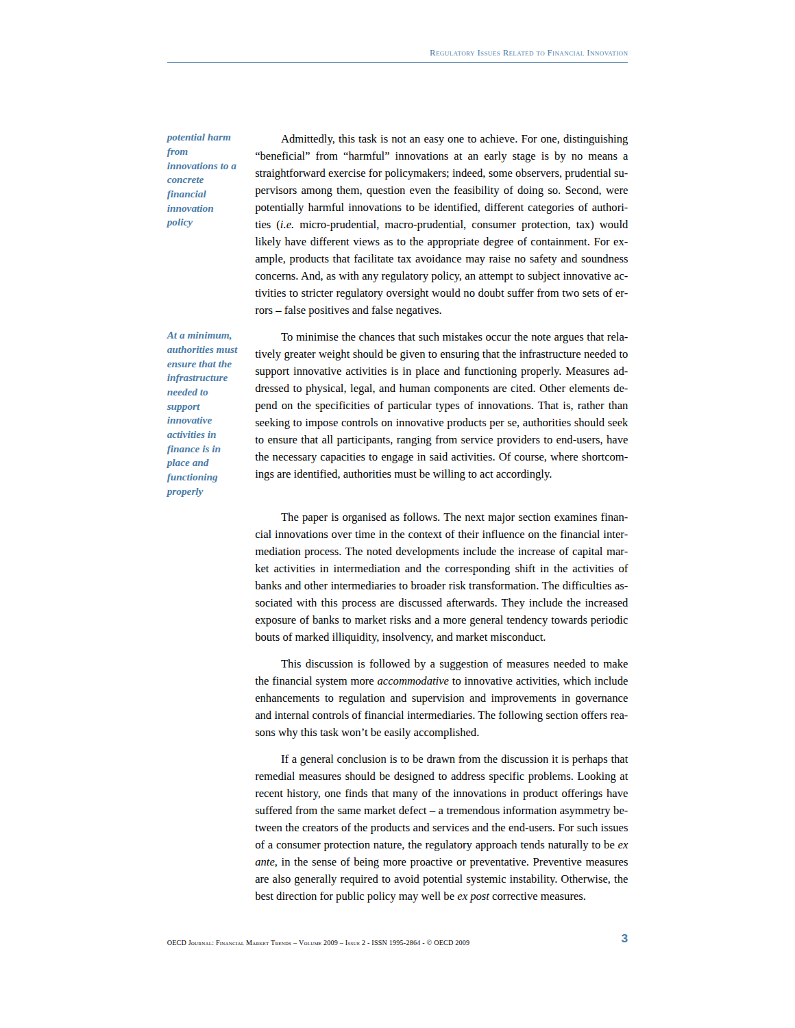Regulatory Issues Related to Financial Innovation
potential harm from innovations to a concrete financial innovation policy
Admittedly, this task is not an easy one to achieve. For one, distinguishing “beneficial” from “harmful” innovations at an early stage is by no means a straightforward exercise for policymakers; indeed, some observers, prudential supervisors among them, question even the feasibility of doing so. Second, were potentially harmful innovations to be identified, different categories of authorities (i.e. micro-prudential, macro-prudential, consumer protection, tax) would likely have different views as to the appropriate degree of containment. For example, products that facilitate tax avoidance may raise no safety and soundness concerns. And, as with any regulatory policy, an attempt to subject innovative activities to stricter regulatory oversight would no doubt suffer from two sets of errors – false positives and false negatives.
At a minimum, authorities must ensure that the infrastructure needed to support innovative activities in finance is in place and functioning properly
To minimise the chances that such mistakes occur the note argues that relatively greater weight should be given to ensuring that the infrastructure needed to support innovative activities is in place and functioning properly. Measures addressed to physical, legal, and human components are cited. Other elements depend on the specificities of particular types of innovations. That is, rather than seeking to impose controls on innovative products per se, authorities should seek to ensure that all participants, ranging from service providers to end-users, have the necessary capacities to engage in said activities. Of course, where shortcomings are identified, authorities must be willing to act accordingly.
The paper is organised as follows. The next major section examines financial innovations over time in the context of their influence on the financial intermediation process. The noted developments include the increase of capital market activities in intermediation and the corresponding shift in the activities of banks and other intermediaries to broader risk transformation. The difficulties associated with this process are discussed afterwards. They include the increased exposure of banks to market risks and a more general tendency towards periodic bouts of marked illiquidity, insolvency, and market misconduct.
This discussion is followed by a suggestion of measures needed to make the financial system more accommodative to innovative activities, which include enhancements to regulation and supervision and improvements in governance and internal controls of financial intermediaries. The following section offers reasons why this task won’t be easily accomplished.
If a general conclusion is to be drawn from the discussion it is perhaps that remedial measures should be designed to address specific problems. Looking at recent history, one finds that many of the innovations in product offerings have suffered from the same market defect – a tremendous information asymmetry between the creators of the products and services and the end-users. For such issues of a consumer protection nature, the regulatory approach tends naturally to be ex ante, in the sense of being more proactive or preventative. Preventive measures are also generally required to avoid potential systemic instability. Otherwise, the best direction for public policy may well be ex post corrective measures.
OECD Journal: Financial Market Trends – Volume 2009 – Issue 2 - ISSN 1995-2864 - © OECD 2009
3